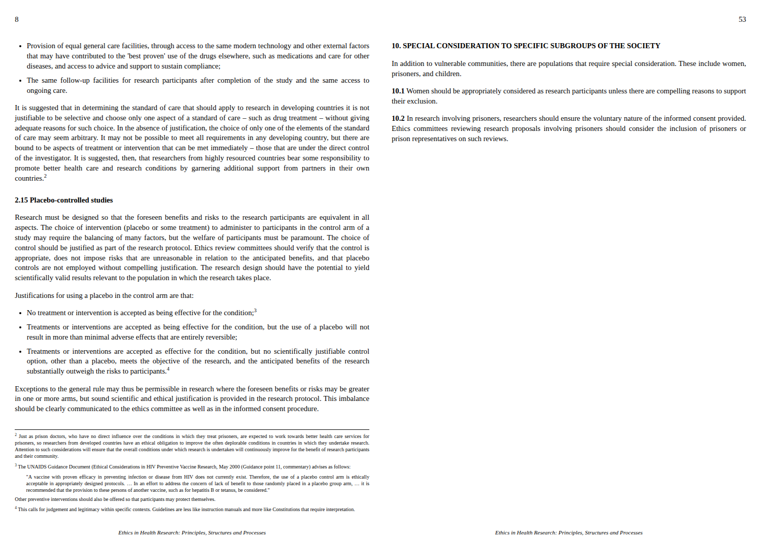8
Provision of equal general care facilities, through access to the same modern technology and other external factors that may have contributed to the 'best proven' use of the drugs elsewhere, such as medications and care for other diseases, and access to advice and support to sustain compliance;
The same follow-up facilities for research participants after completion of the study and the same access to ongoing care.
It is suggested that in determining the standard of care that should apply to research in developing countries it is not justifiable to be selective and choose only one aspect of a standard of care – such as drug treatment – without giving adequate reasons for such choice. In the absence of justification, the choice of only one of the elements of the standard of care may seem arbitrary. It may not be possible to meet all requirements in any developing country, but there are bound to be aspects of treatment or intervention that can be met immediately – those that are under the direct control of the investigator. It is suggested, then, that researchers from highly resourced countries bear some responsibility to promote better health care and research conditions by garnering additional support from partners in their own countries.2
2.15 Placebo-controlled studies
Research must be designed so that the foreseen benefits and risks to the research participants are equivalent in all aspects. The choice of intervention (placebo or some treatment) to administer to participants in the control arm of a study may require the balancing of many factors, but the welfare of participants must be paramount. The choice of control should be justified as part of the research protocol. Ethics review committees should verify that the control is appropriate, does not impose risks that are unreasonable in relation to the anticipated benefits, and that placebo controls are not employed without compelling justification. The research design should have the potential to yield scientifically valid results relevant to the population in which the research takes place.
Justifications for using a placebo in the control arm are that:
No treatment or intervention is accepted as being effective for the condition;3
Treatments or interventions are accepted as being effective for the condition, but the use of a placebo will not result in more than minimal adverse effects that are entirely reversible;
Treatments or interventions are accepted as effective for the condition, but no scientifically justifiable control option, other than a placebo, meets the objective of the research, and the anticipated benefits of the research substantially outweigh the risks to participants.4
Exceptions to the general rule may thus be permissible in research where the foreseen benefits or risks may be greater in one or more arms, but sound scientific and ethical justification is provided in the research protocol. This imbalance should be clearly communicated to the ethics committee as well as in the informed consent procedure.
2 Just as prison doctors, who have no direct influence over the conditions in which they treat prisoners, are expected to work towards better health care services for prisoners, so researchers from developed countries have an ethical obligation to improve the often deplorable conditions in countries in which they undertake research. Attention to such considerations will ensure that the overall conditions under which research is undertaken will continuously improve for the benefit of research participants and their community.
3 The UNAIDS Guidance Document (Ethical Considerations in HIV Preventive Vaccine Research, May 2000 (Guidance point 11, commentary) advises as follows:
"A vaccine with proven efficacy in preventing infection or disease from HIV does not currently exist. Therefore, the use of a placebo control arm is ethically acceptable in appropriately designed protocols. … In an effort to address the concern of lack of benefit to those randomly placed in a placebo group arm, … it is recommended that the provision to these persons of another vaccine, such as for hepatitis B or tetanus, be considered."
Other preventive interventions should also be offered so that participants may protect themselves.
4 This calls for judgement and legitimacy within specific contexts. Guidelines are less like instruction manuals and more like Constitutions that require interpretation.
Ethics in Health Research: Principles, Structures and Processes
53
10. SPECIAL CONSIDERATION TO SPECIFIC SUBGROUPS OF THE SOCIETY
In addition to vulnerable communities, there are populations that require special consideration. These include women, prisoners, and children.
10.1 Women should be appropriately considered as research participants unless there are compelling reasons to support their exclusion.
10.2 In research involving prisoners, researchers should ensure the voluntary nature of the informed consent provided. Ethics committees reviewing research proposals involving prisoners should consider the inclusion of prisoners or prison representatives on such reviews.
Ethics in Health Research: Principles, Structures and Processes